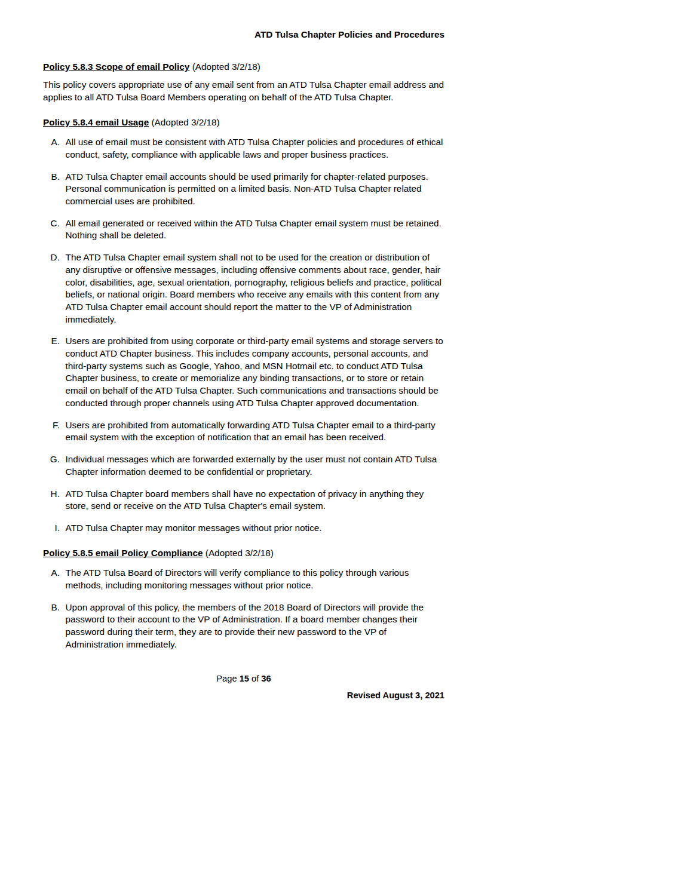ATD Tulsa Chapter Policies and Procedures
Policy 5.8.3 Scope of email Policy (Adopted 3/2/18)
This policy covers appropriate use of any email sent from an ATD Tulsa Chapter email address and applies to all ATD Tulsa Board Members operating on behalf of the ATD Tulsa Chapter.
Policy 5.8.4 email Usage (Adopted 3/2/18)
All use of email must be consistent with ATD Tulsa Chapter policies and procedures of ethical conduct, safety, compliance with applicable laws and proper business practices.
ATD Tulsa Chapter email accounts should be used primarily for chapter-related purposes. Personal communication is permitted on a limited basis. Non-ATD Tulsa Chapter related commercial uses are prohibited.
All email generated or received within the ATD Tulsa Chapter email system must be retained. Nothing shall be deleted.
The ATD Tulsa Chapter email system shall not to be used for the creation or distribution of any disruptive or offensive messages, including offensive comments about race, gender, hair color, disabilities, age, sexual orientation, pornography, religious beliefs and practice, political beliefs, or national origin. Board members who receive any emails with this content from any ATD Tulsa Chapter email account should report the matter to the VP of Administration immediately.
Users are prohibited from using corporate or third-party email systems and storage servers to conduct ATD Chapter business. This includes company accounts, personal accounts, and third-party systems such as Google, Yahoo, and MSN Hotmail etc. to conduct ATD Tulsa Chapter business, to create or memorialize any binding transactions, or to store or retain email on behalf of the ATD Tulsa Chapter. Such communications and transactions should be conducted through proper channels using ATD Tulsa Chapter approved documentation.
Users are prohibited from automatically forwarding ATD Tulsa Chapter email to a third-party email system with the exception of notification that an email has been received.
Individual messages which are forwarded externally by the user must not contain ATD Tulsa Chapter information deemed to be confidential or proprietary.
ATD Tulsa Chapter board members shall have no expectation of privacy in anything they store, send or receive on the ATD Tulsa Chapter's email system.
ATD Tulsa Chapter may monitor messages without prior notice.
Policy 5.8.5 email Policy Compliance (Adopted 3/2/18)
The ATD Tulsa Board of Directors will verify compliance to this policy through various methods, including monitoring messages without prior notice.
Upon approval of this policy, the members of the 2018 Board of Directors will provide the password to their account to the VP of Administration. If a board member changes their password during their term, they are to provide their new password to the VP of Administration immediately.
Page 15 of 36
Revised August 3, 2021